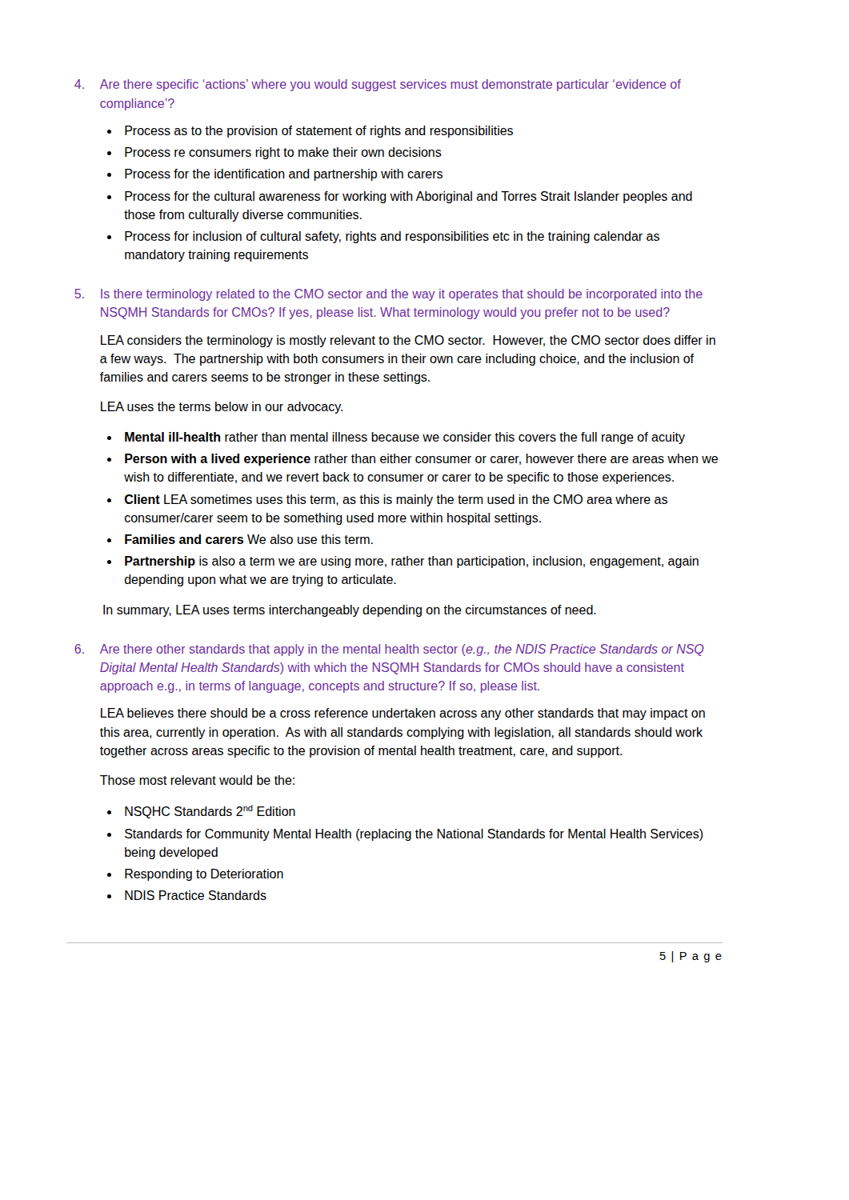Are there specific ‘actions’ where you would suggest services must demonstrate particular ‘evidence of compliance’?
Process as to the provision of statement of rights and responsibilities
Process re consumers right to make their own decisions
Process for the identification and partnership with carers
Process for the cultural awareness for working with Aboriginal and Torres Strait Islander peoples and those from culturally diverse communities.
Process for inclusion of cultural safety, rights and responsibilities etc in the training calendar as mandatory training requirements
Is there terminology related to the CMO sector and the way it operates that should be incorporated into the NSQMH Standards for CMOs? If yes, please list. What terminology would you prefer not to be used?
LEA considers the terminology is mostly relevant to the CMO sector. However, the CMO sector does differ in a few ways. The partnership with both consumers in their own care including choice, and the inclusion of families and carers seems to be stronger in these settings.
LEA uses the terms below in our advocacy.
Mental ill-health rather than mental illness because we consider this covers the full range of acuity
Person with a lived experience rather than either consumer or carer, however there are areas when we wish to differentiate, and we revert back to consumer or carer to be specific to those experiences.
Client LEA sometimes uses this term, as this is mainly the term used in the CMO area where as consumer/carer seem to be something used more within hospital settings.
Families and carers We also use this term.
Partnership is also a term we are using more, rather than participation, inclusion, engagement, again depending upon what we are trying to articulate.
In summary, LEA uses terms interchangeably depending on the circumstances of need.
Are there other standards that apply in the mental health sector (e.g., the NDIS Practice Standards or NSQ Digital Mental Health Standards) with which the NSQMH Standards for CMOs should have a consistent approach e.g., in terms of language, concepts and structure? If so, please list.
LEA believes there should be a cross reference undertaken across any other standards that may impact on this area, currently in operation. As with all standards complying with legislation, all standards should work together across areas specific to the provision of mental health treatment, care, and support.
Those most relevant would be the:
NSQHC Standards 2nd Edition
Standards for Community Mental Health (replacing the National Standards for Mental Health Services) being developed
Responding to Deterioration
NDIS Practice Standards
5 | P a g e